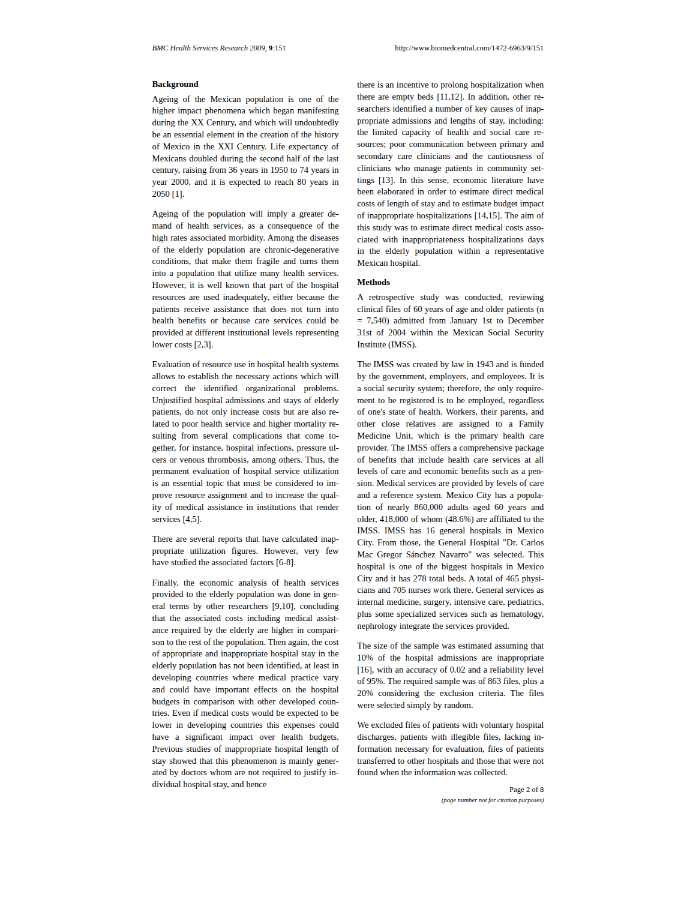BMC Health Services Research 2009, 9:151
http://www.biomedcentral.com/1472-6963/9/151
Background
Ageing of the Mexican population is one of the higher impact phenomena which began manifesting during the XX Century, and which will undoubtedly be an essential element in the creation of the history of Mexico in the XXI Century. Life expectancy of Mexicans doubled during the second half of the last century, raising from 36 years in 1950 to 74 years in year 2000, and it is expected to reach 80 years in 2050 [1].
Ageing of the population will imply a greater demand of health services, as a consequence of the high rates associated morbidity. Among the diseases of the elderly population are chronic-degenerative conditions, that make them fragile and turns them into a population that utilize many health services. However, it is well known that part of the hospital resources are used inadequately, either because the patients receive assistance that does not turn into health benefits or because care services could be provided at different institutional levels representing lower costs [2,3].
Evaluation of resource use in hospital health systems allows to establish the necessary actions which will correct the identified organizational problems. Unjustified hospital admissions and stays of elderly patients, do not only increase costs but are also related to poor health service and higher mortality resulting from several complications that come together, for instance, hospital infections, pressure ulcers or venous thrombosis, among others. Thus, the permanent evaluation of hospital service utilization is an essential topic that must be considered to improve resource assignment and to increase the quality of medical assistance in institutions that render services [4,5].
There are several reports that have calculated inappropriate utilization figures. However, very few have studied the associated factors [6-8].
Finally, the economic analysis of health services provided to the elderly population was done in general terms by other researchers [9,10], concluding that the associated costs including medical assistance required by the elderly are higher in comparison to the rest of the population. Then again, the cost of appropriate and inappropriate hospital stay in the elderly population has not been identified, at least in developing countries where medical practice vary and could have important effects on the hospital budgets in comparison with other developed countries. Even if medical costs would be expected to be lower in developing countries this expenses could have a significant impact over health budgets. Previous studies of inappropriate hospital length of stay showed that this phenomenon is mainly generated by doctors whom are not required to justify individual hospital stay, and hence
there is an incentive to prolong hospitalization when there are empty beds [11,12]. In addition, other researchers identified a number of key causes of inappropriate admissions and lengths of stay, including: the limited capacity of health and social care resources; poor communication between primary and secondary care clinicians and the cautiousness of clinicians who manage patients in community settings [13]. In this sense, economic literature have been elaborated in order to estimate direct medical costs of length of stay and to estimate budget impact of inappropriate hospitalizations [14,15]. The aim of this study was to estimate direct medical costs associated with inappropriateness hospitalizations days in the elderly population within a representative Mexican hospital.
Methods
A retrospective study was conducted, reviewing clinical files of 60 years of age and older patients (n = 7,540) admitted from January 1st to December 31st of 2004 within the Mexican Social Security Institute (IMSS).
The IMSS was created by law in 1943 and is funded by the government, employers, and employees. It is a social security system; therefore, the only requirement to be registered is to be employed, regardless of one's state of health. Workers, their parents, and other close relatives are assigned to a Family Medicine Unit, which is the primary health care provider. The IMSS offers a comprehensive package of benefits that include health care services at all levels of care and economic benefits such as a pension. Medical services are provided by levels of care and a reference system. Mexico City has a population of nearly 860,000 adults aged 60 years and older, 418,000 of whom (48.6%) are affiliated to the IMSS. IMSS has 16 general hospitals in Mexico City. From those, the General Hospital "Dr. Carlos Mac Gregor Sánchez Navarro" was selected. This hospital is one of the biggest hospitals in Mexico City and it has 278 total beds. A total of 465 physicians and 705 nurses work there. General services as internal medicine, surgery, intensive care, pediatrics, plus some specialized services such as hematology, nephrology integrate the services provided.
The size of the sample was estimated assuming that 10% of the hospital admissions are inappropriate [16], with an accuracy of 0.02 and a reliability level of 95%. The required sample was of 863 files, plus a 20% considering the exclusion criteria. The files were selected simply by random.
We excluded files of patients with voluntary hospital discharges, patients with illegible files, lacking information necessary for evaluation, files of patients transferred to other hospitals and those that were not found when the information was collected.
Page 2 of 8
(page number not for citation purposes)